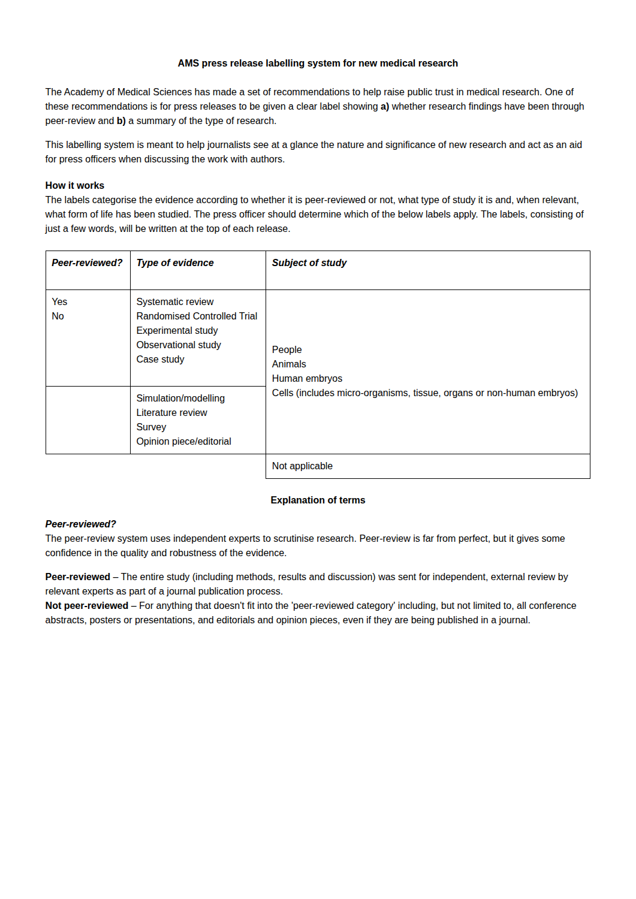AMS press release labelling system for new medical research
The Academy of Medical Sciences has made a set of recommendations to help raise public trust in medical research. One of these recommendations is for press releases to be given a clear label showing a) whether research findings have been through peer-review and b) a summary of the type of research.
This labelling system is meant to help journalists see at a glance the nature and significance of new research and act as an aid for press officers when discussing the work with authors.
How it works
The labels categorise the evidence according to whether it is peer-reviewed or not, what type of study it is and, when relevant, what form of life has been studied. The press officer should determine which of the below labels apply. The labels, consisting of just a few words, will be written at the top of each release.
| Peer-reviewed? | Type of evidence | Subject of study |
| --- | --- | --- |
| Yes No | Systematic review Randomised Controlled Trial Experimental study Observational study Case study | People Animals Human embryos Cells (includes micro-organisms, tissue, organs or non-human embryos) |
| | Simulation/modelling Literature review Survey Opinion piece/editorial |
| | Not applicable |
Explanation of terms
Peer-reviewed?
The peer-review system uses independent experts to scrutinise research. Peer-review is far from perfect, but it gives some confidence in the quality and robustness of the evidence.
Peer-reviewed – The entire study (including methods, results and discussion) was sent for independent, external review by relevant experts as part of a journal publication process.
Not peer-reviewed – For anything that doesn't fit into the 'peer-reviewed category' including, but not limited to, all conference abstracts, posters or presentations, and editorials and opinion pieces, even if they are being published in a journal.